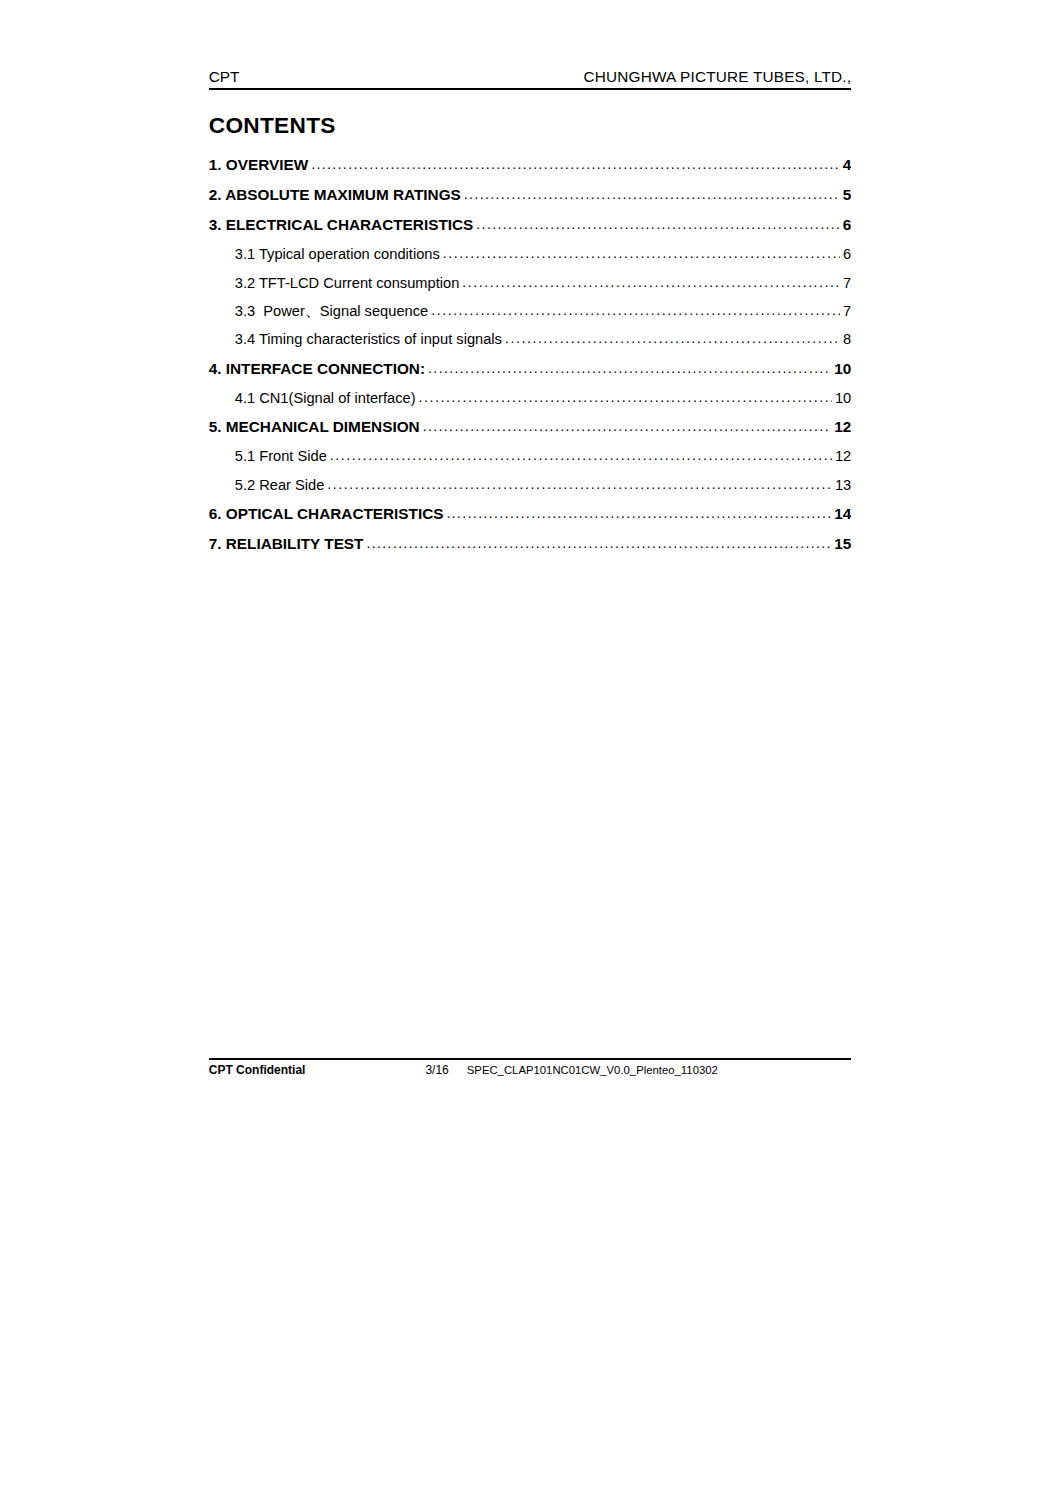CPT CHUNGHWA PICTURE TUBES, LTD.,
CONTENTS
1. OVERVIEW .................................................................................................................. 4
2. ABSOLUTE MAXIMUM RATINGS ..................................................................................... 5
3. ELECTRICAL CHARACTERISTICS .................................................................................... 6
3.1 Typical operation conditions ............................................................................................. 6
3.2 TFT-LCD Current consumption ......................................................................................... 7
3.3 Power、Signal sequence ............................................................................................... 7
3.4 Timing characteristics of input signals ............................................................................ 8
4. INTERFACE CONNECTION: ............................................................................................. 10
4.1 CN1(Signal of interface) ................................................................................................. 10
5. MECHANICAL DIMENSION .............................................................................................. 12
5.1 Front Side ..................................................................................................................... 12
5.2 Rear Side ..................................................................................................................... 13
6. OPTICAL CHARACTERISTICS ......................................................................................... 14
7. RELIABILITY TEST ......................................................................................................... 15
CPT Confidential 3/16 SPEC_CLAP101NC01CW_V0.0_Plenteo_110302